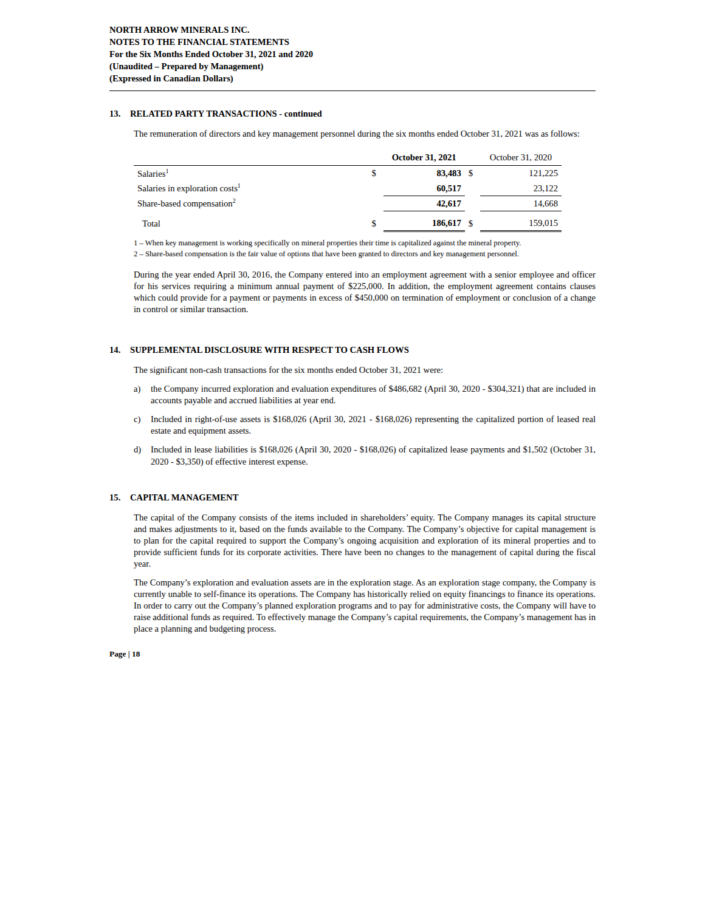NORTH ARROW MINERALS INC.
NOTES TO THE FINANCIAL STATEMENTS
For the Six Months Ended October 31, 2021 and 2020
(Unaudited – Prepared by Management)
(Expressed in Canadian Dollars)
13.
RELATED PARTY TRANSACTIONS - continued
The remuneration of directors and key management personnel during the six months ended October 31, 2021 was as follows:
| | | October 31, 2021 | | October 31, 2020 |
| --- | --- | --- | --- | --- |
| Salaries 1 | $ | 83,483 | $ | 121,225 |
| Salaries in exploration costs 1 | | 60,517 | | 23,122 |
| Share-based compensation 2 | | 42,617 | | 14,668 |
| Total | $ | 186,617 | $ | 159,015 |
1 – When key management is working specifically on mineral properties their time is capitalized against the mineral property.
2 – Share-based compensation is the fair value of options that have been granted to directors and key management personnel.
During the year ended April 30, 2016, the Company entered into an employment agreement with a senior employee and officer for his services requiring a minimum annual payment of $225,000. In addition, the employment agreement contains clauses which could provide for a payment or payments in excess of $450,000 on termination of employment or conclusion of a change in control or similar transaction.
14.
SUPPLEMENTAL DISCLOSURE WITH RESPECT TO CASH FLOWS
The significant non-cash transactions for the six months ended October 31, 2021 were:
a) the Company incurred exploration and evaluation expenditures of $486,682 (April 30, 2020 - $304,321) that are included in accounts payable and accrued liabilities at year end.
c) Included in right-of-use assets is $168,026 (April 30, 2021 - $168,026) representing the capitalized portion of leased real estate and equipment assets.
d) Included in lease liabilities is $168,026 (April 30, 2020 - $168,026) of capitalized lease payments and $1,502 (October 31, 2020 - $3,350) of effective interest expense.
15.
CAPITAL MANAGEMENT
The capital of the Company consists of the items included in shareholders’ equity. The Company manages its capital structure and makes adjustments to it, based on the funds available to the Company. The Company’s objective for capital management is to plan for the capital required to support the Company’s ongoing acquisition and exploration of its mineral properties and to provide sufficient funds for its corporate activities. There have been no changes to the management of capital during the fiscal year.
The Company’s exploration and evaluation assets are in the exploration stage. As an exploration stage company, the Company is currently unable to self-finance its operations. The Company has historically relied on equity financings to finance its operations. In order to carry out the Company’s planned exploration programs and to pay for administrative costs, the Company will have to raise additional funds as required. To effectively manage the Company’s capital requirements, the Company’s management has in place a planning and budgeting process.
Page | 18